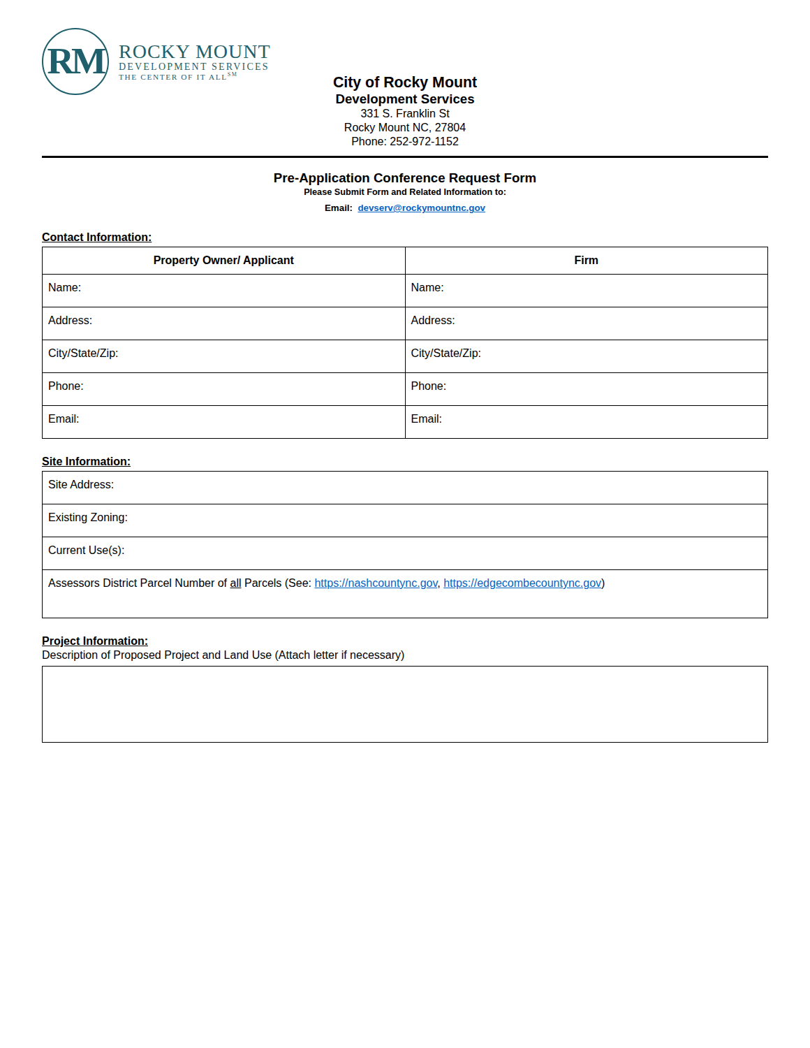RM
ROCKY MOUNT
DEVELOPMENT SERVICES
THE CENTER OF IT ALLSM
City of Rocky Mount
Development Services
331 S. Franklin St
Rocky Mount NC, 27804
Phone: 252-972-1152
Pre-Application Conference Request Form
Please Submit Form and Related Information to:
Email: devserv@rockymountnc.gov
Contact Information:
| Property Owner/ Applicant | Firm |
| --- | --- |
| Name: | Name: |
| Address: | Address: |
| City/State/Zip: | City/State/Zip: |
| Phone: | Phone: |
| Email: | Email: |
Site Information:
| Site Address: |
| Existing Zoning: |
| Current Use(s): |
| Assessors District Parcel Number of all Parcels (See: https://nashcountync.gov , https://edgecombecountync.gov ) |
Project Information:
Description of Proposed Project and Land Use (Attach letter if necessary)